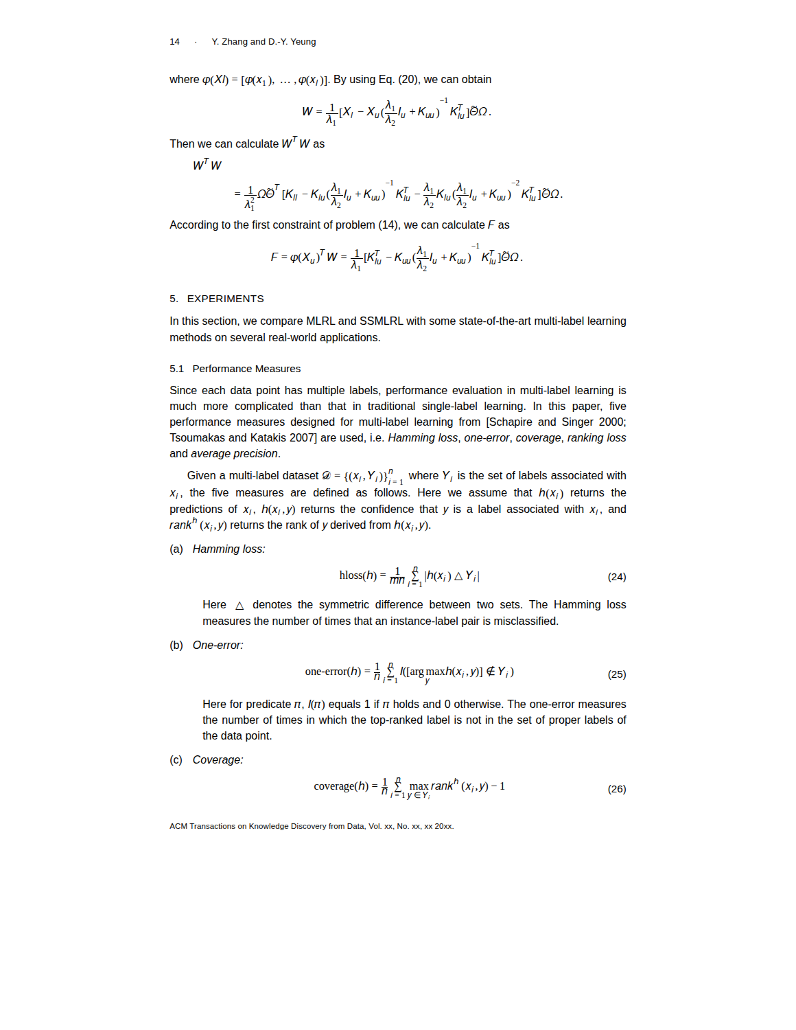14·Y. Zhang and D.-Y. Yeung
where φ(Xl)=[φ(x1),…,φ(xl)]. By using Eq. (20), we can obtain
W = 1λ1 [ Xl − Xu (λ1λ2Iu+Kuu) −1 KluT ] Θ~ Ω .
Then we can calculate WTW as
WTW
= 1λ12 Ω Θ~T [ Kll − Klu (λ1λ2Iu+Kuu) −1 KluT − λ1λ2 Klu (λ1λ2Iu+Kuu) −2 KluT ] Θ~ Ω .
According to the first constraint of problem (14), we can calculate F as
F = φ(Xu)T W = 1λ1 [ KluT − Kuu (λ1λ2Iu+Kuu) −1 KluT ] Θ~ Ω .
5. EXPERIMENTS
In this section, we compare MLRL and SSMLRL with some state-of-the-art multi-label learning methods on several real-world applications.
5.1 Performance Measures
Since each data point has multiple labels, performance evaluation in multi-label learning is much more complicated than that in traditional single-label learning. In this paper, five performance measures designed for multi-label learning from [Schapire and Singer 2000; Tsoumakas and Katakis 2007] are used, i.e. Hamming loss, one-error, coverage, ranking loss and average precision.
Given a multi-label dataset 𝒟={(xi,Yi)}i=1n where Yi is the set of labels associated with xi, the five measures are defined as follows. Here we assume that h(xi) returns the predictions of xi, h(xi,y) returns the confidence that y is a label associated with xi, and rankh(xi,y) returns the rank of y derived from h(xi,y).
Hamming loss:
hloss(h) = 1mn ∑i=1n |h(xi)△Yi| (24)
Here △ denotes the symmetric difference between two sets. The Hamming loss measures the number of times that an instance-label pair is misclassified.
One-error:
one-error(h) = 1n ∑i=1n I ( [argmaxyh(xi,y)] ∉Yi ) (25)
Here for predicate π, I(π) equals 1 if π holds and 0 otherwise. The one-error measures the number of times in which the top-ranked label is not in the set of proper labels of the data point.
Coverage:
coverage(h) = 1n ∑i=1n maxy∈Yi rankh(xi,y) −1 (26)
ACM Transactions on Knowledge Discovery from Data, Vol. xx, No. xx, xx 20xx.